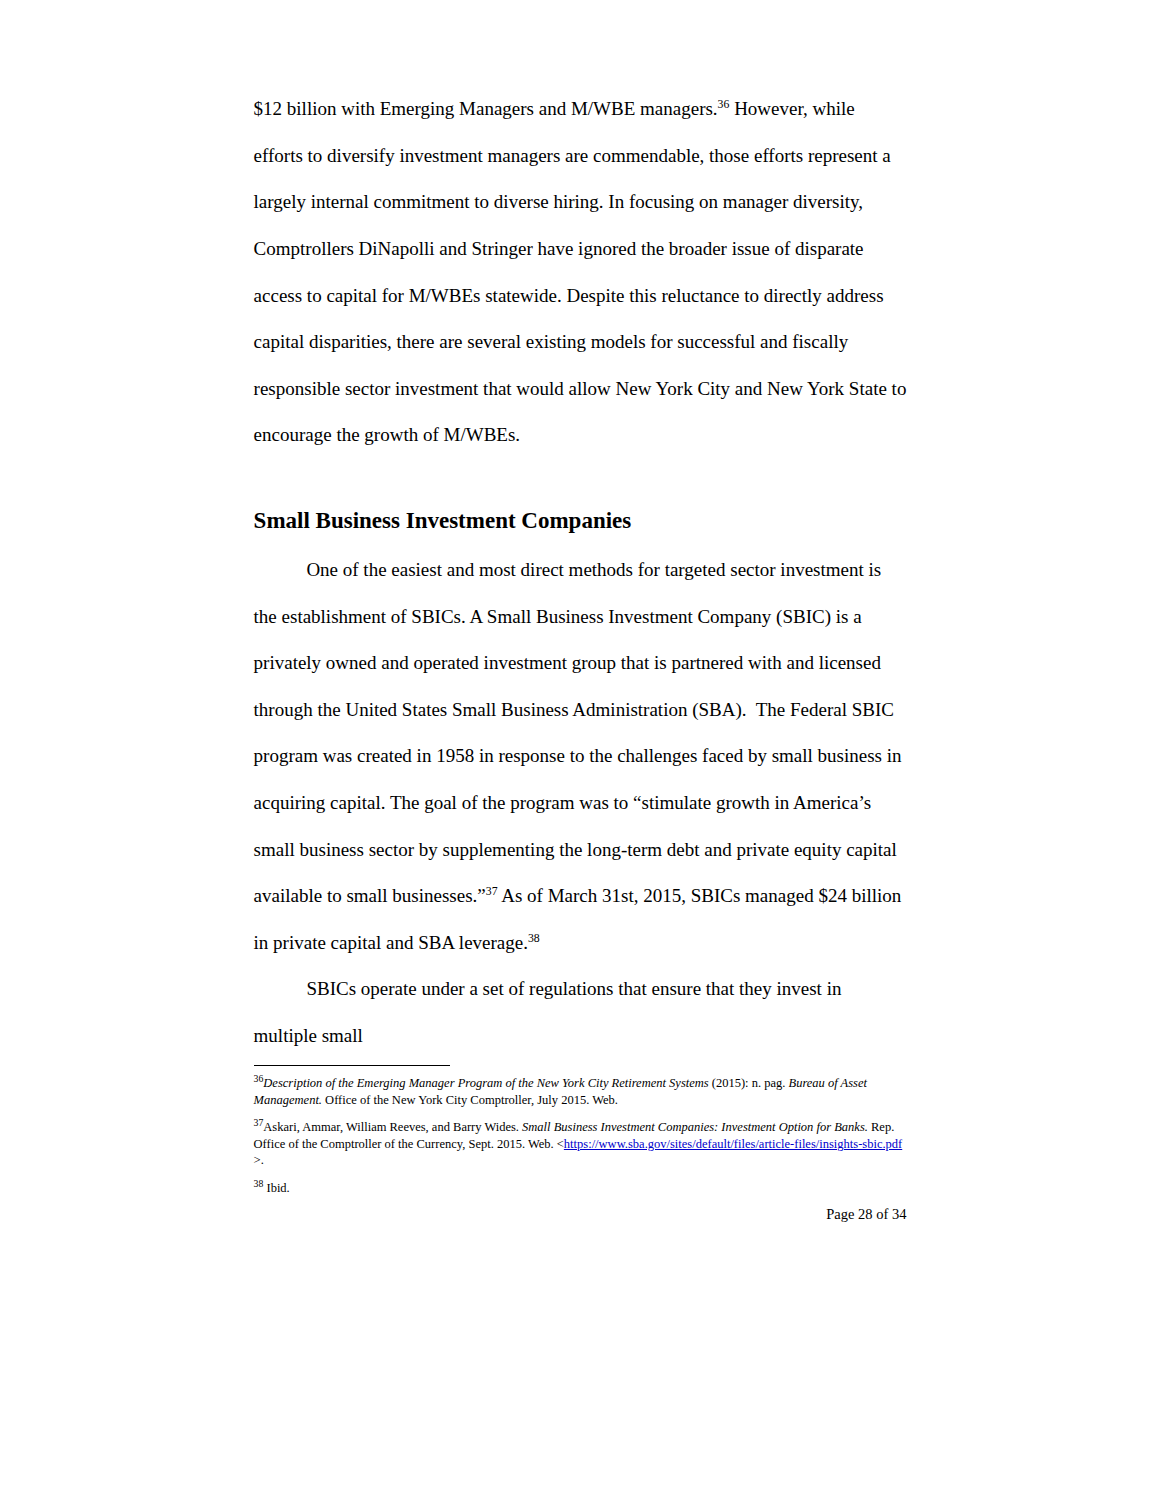$12 billion with Emerging Managers and M/WBE managers.36 However, while efforts to diversify investment managers are commendable, those efforts represent a largely internal commitment to diverse hiring. In focusing on manager diversity, Comptrollers DiNapolli and Stringer have ignored the broader issue of disparate access to capital for M/WBEs statewide. Despite this reluctance to directly address capital disparities, there are several existing models for successful and fiscally responsible sector investment that would allow New York City and New York State to encourage the growth of M/WBEs.
Small Business Investment Companies
One of the easiest and most direct methods for targeted sector investment is the establishment of SBICs. A Small Business Investment Company (SBIC) is a privately owned and operated investment group that is partnered with and licensed through the United States Small Business Administration (SBA). The Federal SBIC program was created in 1958 in response to the challenges faced by small business in acquiring capital. The goal of the program was to “stimulate growth in America’s small business sector by supplementing the long-term debt and private equity capital available to small businesses.”37 As of March 31st, 2015, SBICs managed $24 billion in private capital and SBA leverage.38
SBICs operate under a set of regulations that ensure that they invest in multiple small
36Description of the Emerging Manager Program of the New York City Retirement Systems (2015): n. pag. Bureau of Asset Management. Office of the New York City Comptroller, July 2015. Web.
37Askari, Ammar, William Reeves, and Barry Wides. Small Business Investment Companies: Investment Option for Banks. Rep. Office of the Comptroller of the Currency, Sept. 2015. Web. <https://www.sba.gov/sites/default/files/article-files/insights-sbic.pdf>.
38 Ibid.
Page 28 of 34